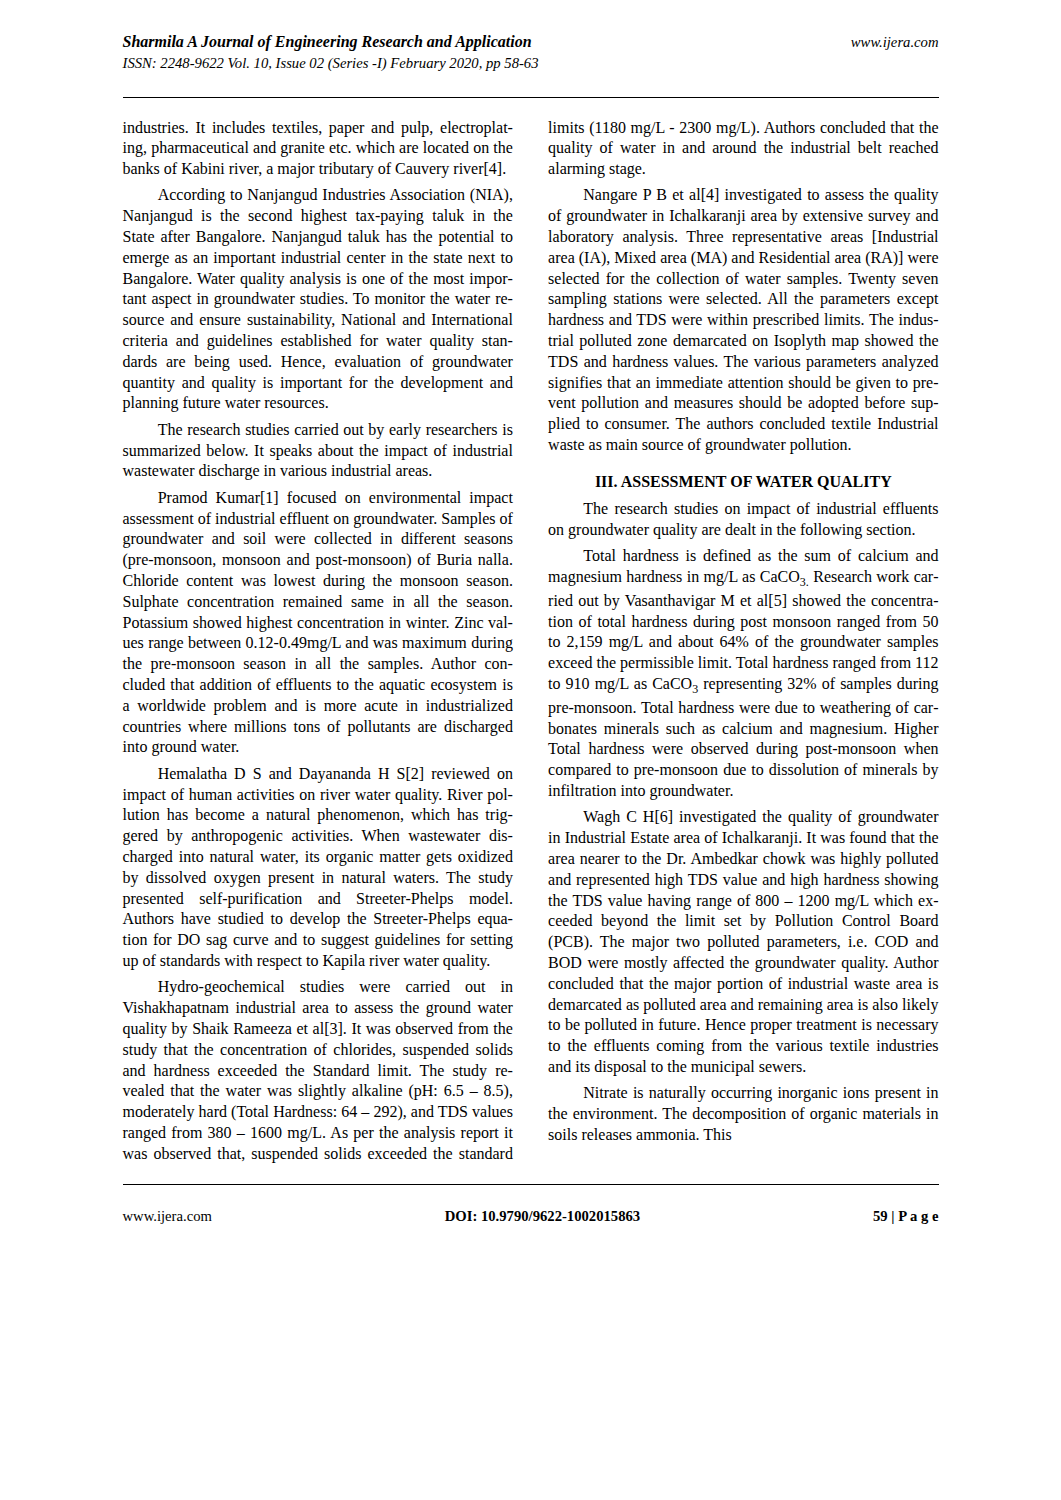Sharmila A Journal of Engineering Research and Application www.ijera.com
ISSN: 2248-9622 Vol. 10, Issue 02 (Series -I) February 2020, pp 58-63
industries. It includes textiles, paper and pulp, electroplating, pharmaceutical and granite etc. which are located on the banks of Kabini river, a major tributary of Cauvery river[4].
According to Nanjangud Industries Association (NIA), Nanjangud is the second highest tax-paying taluk in the State after Bangalore. Nanjangud taluk has the potential to emerge as an important industrial center in the state next to Bangalore. Water quality analysis is one of the most important aspect in groundwater studies. To monitor the water resource and ensure sustainability, National and International criteria and guidelines established for water quality standards are being used. Hence, evaluation of groundwater quantity and quality is important for the development and planning future water resources.
The research studies carried out by early researchers is summarized below. It speaks about the impact of industrial wastewater discharge in various industrial areas.
Pramod Kumar[1] focused on environmental impact assessment of industrial effluent on groundwater. Samples of groundwater and soil were collected in different seasons (pre-monsoon, monsoon and post-monsoon) of Buria nalla. Chloride content was lowest during the monsoon season. Sulphate concentration remained same in all the season. Potassium showed highest concentration in winter. Zinc values range between 0.12-0.49mg/L and was maximum during the pre-monsoon season in all the samples. Author concluded that addition of effluents to the aquatic ecosystem is a worldwide problem and is more acute in industrialized countries where millions tons of pollutants are discharged into ground water.
Hemalatha D S and Dayananda H S[2] reviewed on impact of human activities on river water quality. River pollution has become a natural phenomenon, which has triggered by anthropogenic activities. When wastewater discharged into natural water, its organic matter gets oxidized by dissolved oxygen present in natural waters. The study presented self-purification and Streeter-Phelps model. Authors have studied to develop the Streeter-Phelps equation for DO sag curve and to suggest guidelines for setting up of standards with respect to Kapila river water quality.
Hydro-geochemical studies were carried out in Vishakhapatnam industrial area to assess the ground water quality by Shaik Rameeza et al[3]. It was observed from the study that the concentration of chlorides, suspended solids and hardness exceeded the Standard limit. The study revealed that the water was slightly alkaline (pH: 6.5 – 8.5), moderately hard (Total Hardness: 64 – 292), and TDS values ranged from 380 – 1600 mg/L. As per the analysis report it was observed that, suspended solids exceeded the standard limits (1180 mg/L - 2300 mg/L). Authors concluded that the quality of water in and around the industrial belt reached alarming stage.
Nangare P B et al[4] investigated to assess the quality of groundwater in Ichalkaranji area by extensive survey and laboratory analysis. Three representative areas [Industrial area (IA), Mixed area (MA) and Residential area (RA)] were selected for the collection of water samples. Twenty seven sampling stations were selected. All the parameters except hardness and TDS were within prescribed limits. The industrial polluted zone demarcated on Isoplyth map showed the TDS and hardness values. The various parameters analyzed signifies that an immediate attention should be given to prevent pollution and measures should be adopted before supplied to consumer. The authors concluded textile Industrial waste as main source of groundwater pollution.
III. ASSESSMENT OF WATER QUALITY
The research studies on impact of industrial effluents on groundwater quality are dealt in the following section.
Total hardness is defined as the sum of calcium and magnesium hardness in mg/L as CaCO3. Research work carried out by Vasanthavigar M et al[5] showed the concentration of total hardness during post monsoon ranged from 50 to 2,159 mg/L and about 64% of the groundwater samples exceed the permissible limit. Total hardness ranged from 112 to 910 mg/L as CaCO3 representing 32% of samples during pre-monsoon. Total hardness were due to weathering of carbonates minerals such as calcium and magnesium. Higher Total hardness were observed during post-monsoon when compared to pre-monsoon due to dissolution of minerals by infiltration into groundwater.
Wagh C H[6] investigated the quality of groundwater in Industrial Estate area of Ichalkaranji. It was found that the area nearer to the Dr. Ambedkar chowk was highly polluted and represented high TDS value and high hardness showing the TDS value having range of 800 – 1200 mg/L which exceeded beyond the limit set by Pollution Control Board (PCB). The major two polluted parameters, i.e. COD and BOD were mostly affected the groundwater quality. Author concluded that the major portion of industrial waste area is demarcated as polluted area and remaining area is also likely to be polluted in future. Hence proper treatment is necessary to the effluents coming from the various textile industries and its disposal to the municipal sewers.
Nitrate is naturally occurring inorganic ions present in the environment. The decomposition of organic materials in soils releases ammonia. This
www.ijera.com DOI: 10.9790/9622-1002015863 59 | P a g e